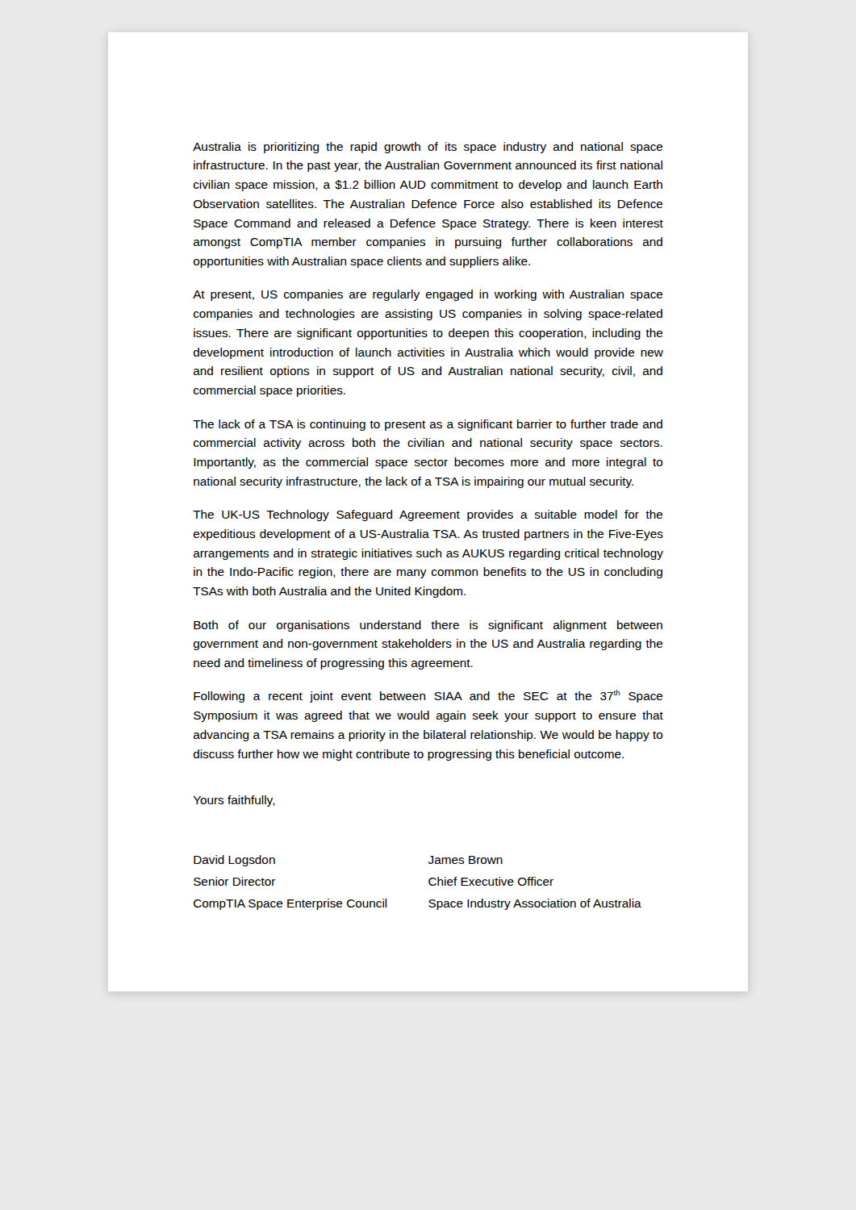Australia is prioritizing the rapid growth of its space industry and national space infrastructure. In the past year, the Australian Government announced its first national civilian space mission, a $1.2 billion AUD commitment to develop and launch Earth Observation satellites. The Australian Defence Force also established its Defence Space Command and released a Defence Space Strategy. There is keen interest amongst CompTIA member companies in pursuing further collaborations and opportunities with Australian space clients and suppliers alike.
At present, US companies are regularly engaged in working with Australian space companies and technologies are assisting US companies in solving space-related issues. There are significant opportunities to deepen this cooperation, including the development introduction of launch activities in Australia which would provide new and resilient options in support of US and Australian national security, civil, and commercial space priorities.
The lack of a TSA is continuing to present as a significant barrier to further trade and commercial activity across both the civilian and national security space sectors. Importantly, as the commercial space sector becomes more and more integral to national security infrastructure, the lack of a TSA is impairing our mutual security.
The UK-US Technology Safeguard Agreement provides a suitable model for the expeditious development of a US-Australia TSA. As trusted partners in the Five-Eyes arrangements and in strategic initiatives such as AUKUS regarding critical technology in the Indo-Pacific region, there are many common benefits to the US in concluding TSAs with both Australia and the United Kingdom.
Both of our organisations understand there is significant alignment between government and non-government stakeholders in the US and Australia regarding the need and timeliness of progressing this agreement.
Following a recent joint event between SIAA and the SEC at the 37th Space Symposium it was agreed that we would again seek your support to ensure that advancing a TSA remains a priority in the bilateral relationship. We would be happy to discuss further how we might contribute to progressing this beneficial outcome.
Yours faithfully,
| David Logsdon | James Brown |
| Senior Director | Chief Executive Officer |
| CompTIA Space Enterprise Council | Space Industry Association of Australia |